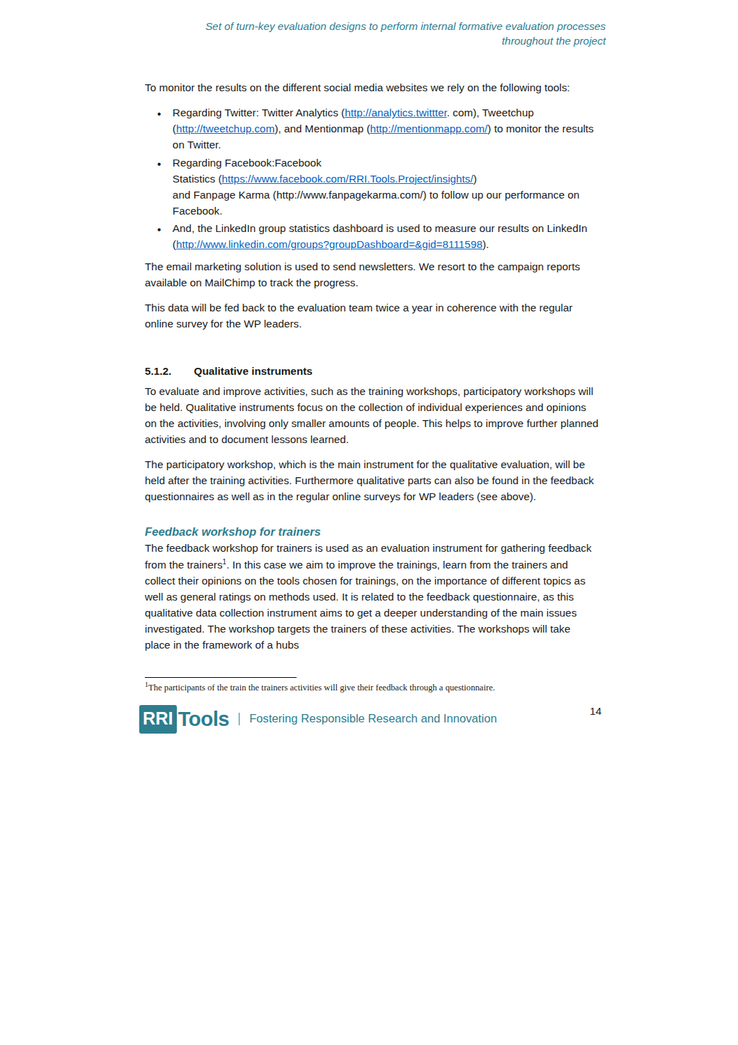Set of turn-key evaluation designs to perform internal formative evaluation processes
throughout the project
To monitor the results on the different social media websites we rely on the following tools:
Regarding Twitter: Twitter Analytics (http://analytics.twittter. com), Tweetchup (http://tweetchup.com), and Mentionmap (http://mentionmapp.com/) to monitor the results on Twitter.
Regarding Facebook:Facebook
Statistics (https://www.facebook.com/RRI.Tools.Project/insights/)
and Fanpage Karma (http://www.fanpagekarma.com/) to follow up our performance on Facebook.
And, the LinkedIn group statistics dashboard is used to measure our results on LinkedIn (http://www.linkedin.com/groups?groupDashboard=&gid=8111598).
The email marketing solution is used to send newsletters. We resort to the campaign reports available on MailChimp to track the progress.
This data will be fed back to the evaluation team twice a year in coherence with the regular online survey for the WP leaders.
5.1.2. Qualitative instruments
To evaluate and improve activities, such as the training workshops, participatory workshops will be held. Qualitative instruments focus on the collection of individual experiences and opinions on the activities, involving only smaller amounts of people. This helps to improve further planned activities and to document lessons learned.
The participatory workshop, which is the main instrument for the qualitative evaluation, will be held after the training activities. Furthermore qualitative parts can also be found in the feedback questionnaires as well as in the regular online surveys for WP leaders (see above).
Feedback workshop for trainers
The feedback workshop for trainers is used as an evaluation instrument for gathering feedback from the trainers1. In this case we aim to improve the trainings, learn from the trainers and collect their opinions on the tools chosen for trainings, on the importance of different topics as well as general ratings on methods used. It is related to the feedback questionnaire, as this qualitative data collection instrument aims to get a deeper understanding of the main issues investigated. The workshop targets the trainers of these activities. The workshops will take place in the framework of a hubs
1The participants of the train the trainers activities will give their feedback through a questionnaire.
RRI Tools
Fostering Responsible Research and Innovation
14